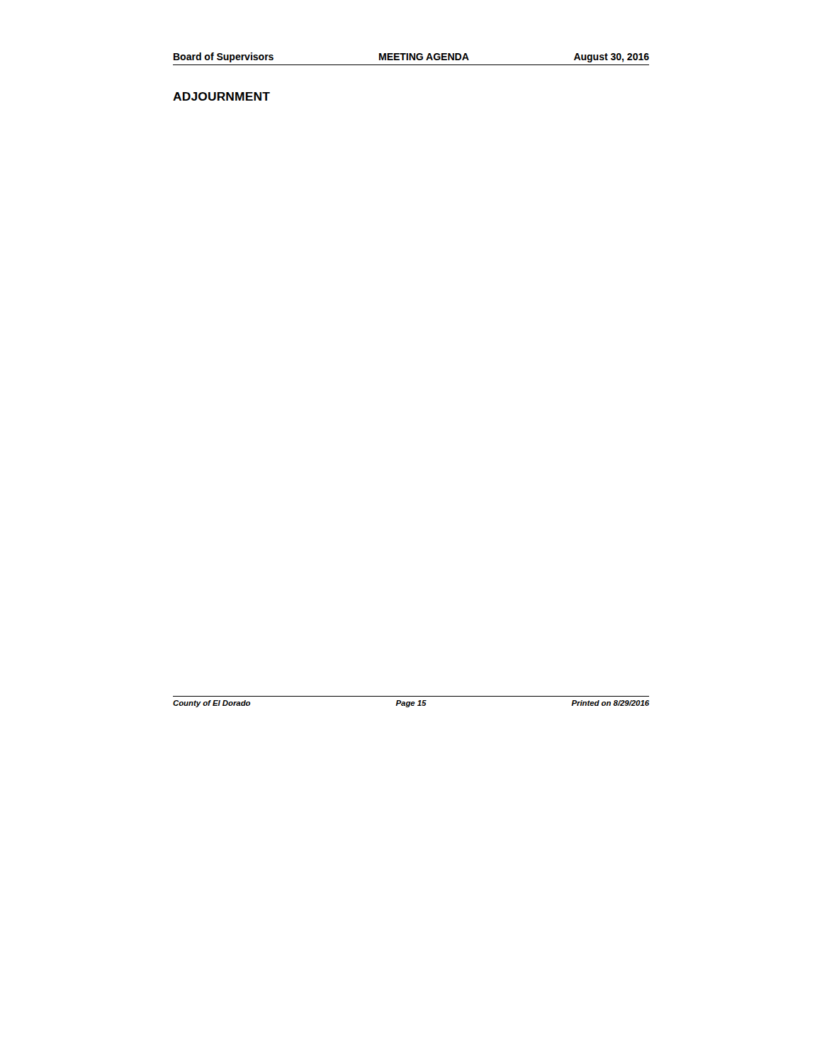Board of Supervisors
MEETING AGENDA
August 30, 2016
ADJOURNMENT
County of El Dorado
Page 15
Printed on 8/29/2016